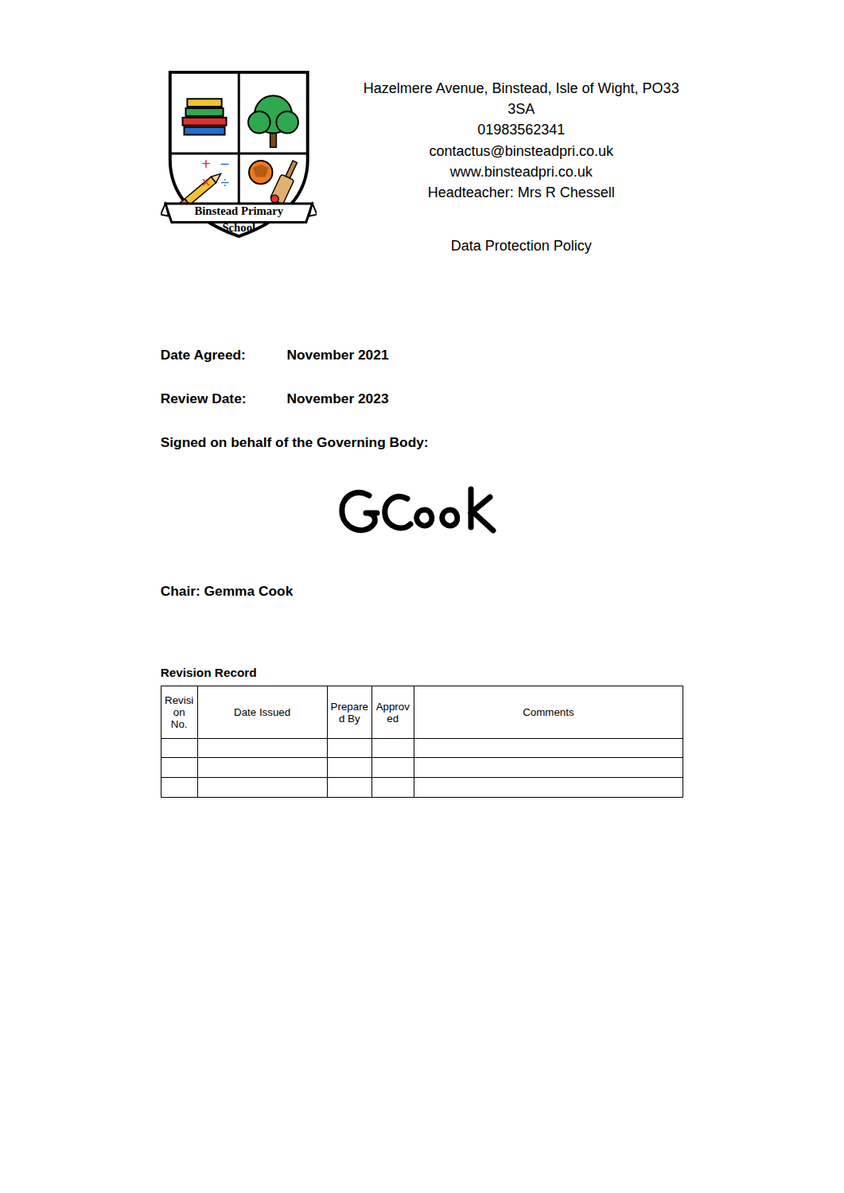+ − × ÷ Binstead Primary School
Hazelmere Avenue, Binstead, Isle of Wight, PO33 3SA
01983562341
contactus@binsteadpri.co.uk
www.binsteadpri.co.uk
Headteacher: Mrs R Chessell
Data Protection Policy
Date Agreed: November 2021
Review Date: November 2023
Signed on behalf of the Governing Body:
Chair: Gemma Cook
Revision Record
| Revisi on No. | Date Issued | Prepare d By | Approv ed | Comments |
| --- | --- | --- | --- | --- |